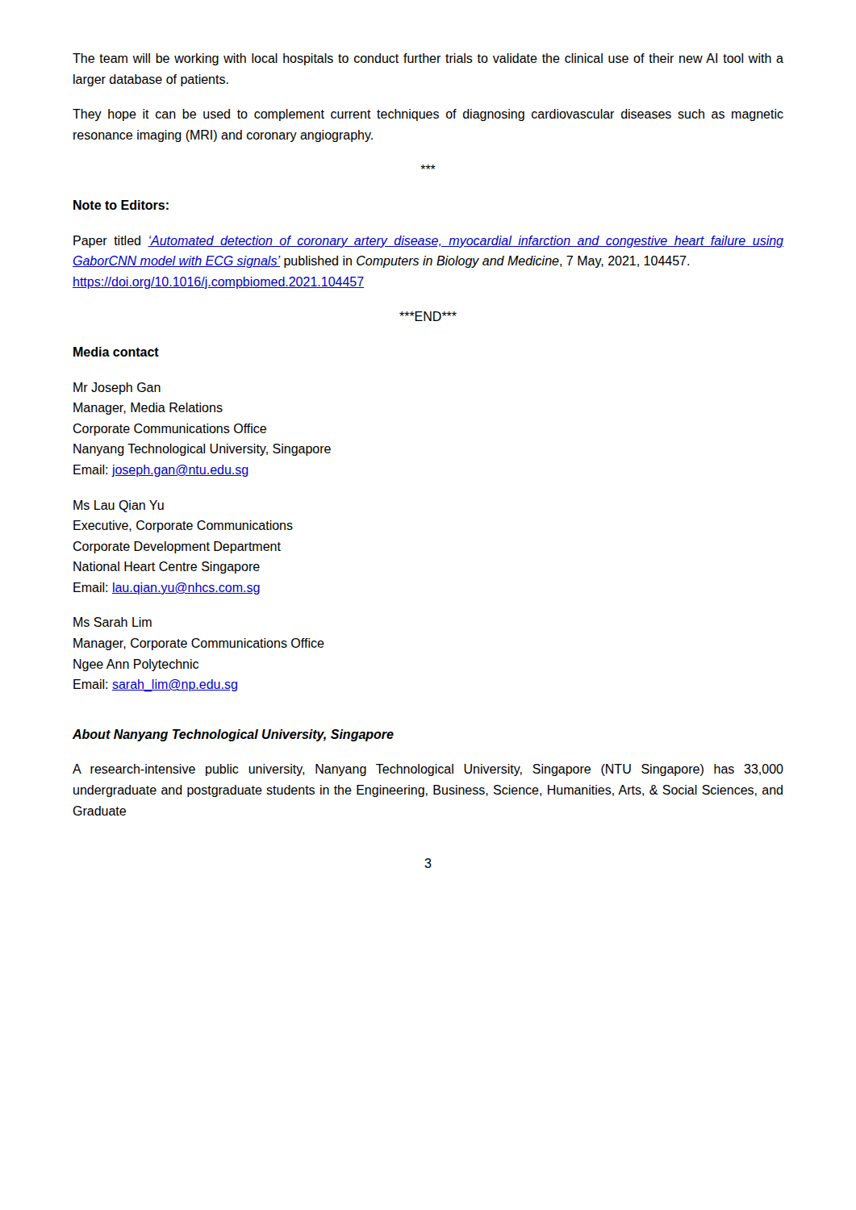The team will be working with local hospitals to conduct further trials to validate the clinical use of their new AI tool with a larger database of patients.
They hope it can be used to complement current techniques of diagnosing cardiovascular diseases such as magnetic resonance imaging (MRI) and coronary angiography.
***
Note to Editors:
Paper titled ‘Automated detection of coronary artery disease, myocardial infarction and congestive heart failure using GaborCNN model with ECG signals’ published in Computers in Biology and Medicine, 7 May, 2021, 104457.
https://doi.org/10.1016/j.compbiomed.2021.104457
***END***
Media contact
Mr Joseph Gan
Manager, Media Relations
Corporate Communications Office
Nanyang Technological University, Singapore
Email: joseph.gan@ntu.edu.sg
Ms Lau Qian Yu
Executive, Corporate Communications
Corporate Development Department
National Heart Centre Singapore
Email: lau.qian.yu@nhcs.com.sg
Ms Sarah Lim
Manager, Corporate Communications Office
Ngee Ann Polytechnic
Email: sarah_lim@np.edu.sg
About Nanyang Technological University, Singapore
A research-intensive public university, Nanyang Technological University, Singapore (NTU Singapore) has 33,000 undergraduate and postgraduate students in the Engineering, Business, Science, Humanities, Arts, & Social Sciences, and Graduate
3